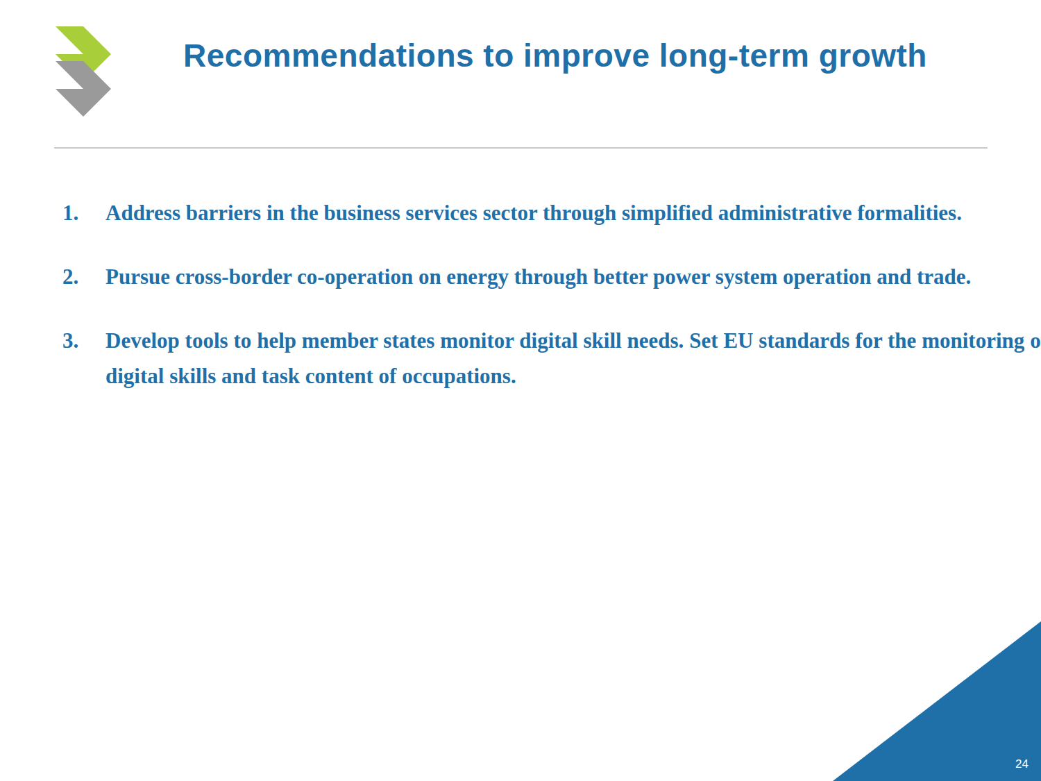Recommendations to improve long-term growth
Address barriers in the business services sector through simplified administrative formalities.
Pursue cross-border co-operation on energy through better power system operation and trade.
Develop tools to help member states monitor digital skill needs. Set EU standards for the monitoring of digital skills and task content of occupations.
24